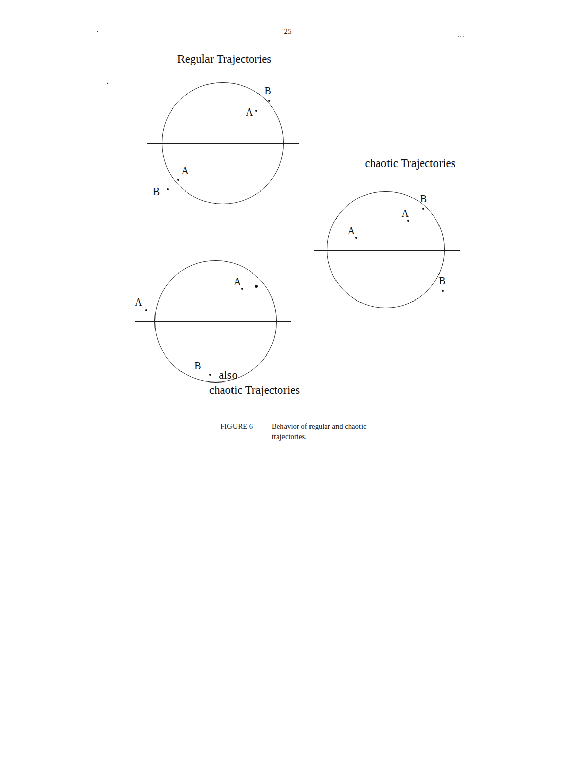.
...
25
.
Regular Trajectories A B A B
chaotic Trajectories A B A B
A A B also chaotic Trajectories
FIGURE 6 Behavior of regular and chaotic
trajectories.